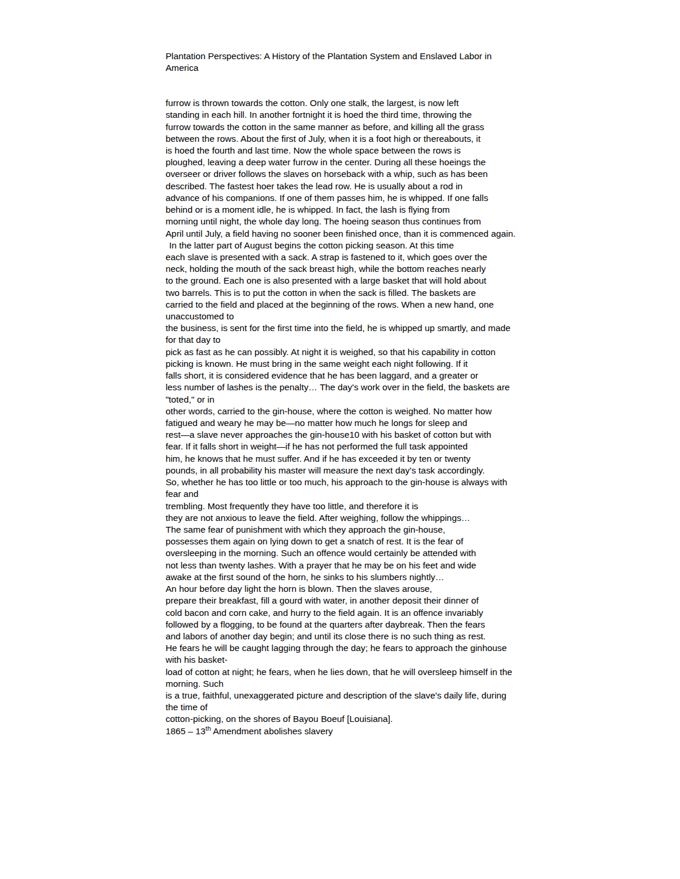Plantation Perspectives: A History of the Plantation System and Enslaved Labor in America
furrow is thrown towards the cotton. Only one stalk, the largest, is now left
standing in each hill. In another fortnight it is hoed the third time, throwing the
furrow towards the cotton in the same manner as before, and killing all the grass
between the rows. About the first of July, when it is a foot high or thereabouts, it
is hoed the fourth and last time. Now the whole space between the rows is
ploughed, leaving a deep water furrow in the center. During all these hoeings the
overseer or driver follows the slaves on horseback with a whip, such as has been
described. The fastest hoer takes the lead row. He is usually about a rod in
advance of his companions. If one of them passes him, he is whipped. If one falls
behind or is a moment idle, he is whipped. In fact, the lash is flying from
morning until night, the whole day long. The hoeing season thus continues from
April until July, a field having no sooner been finished once, than it is commenced again.
In the latter part of August begins the cotton picking season. At this time
each slave is presented with a sack. A strap is fastened to it, which goes over the
neck, holding the mouth of the sack breast high, while the bottom reaches nearly
to the ground. Each one is also presented with a large basket that will hold about
two barrels. This is to put the cotton in when the sack is filled. The baskets are
carried to the field and placed at the beginning of the rows. When a new hand, one unaccustomed to
the business, is sent for the first time into the field, he is whipped up smartly, and made for that day to
pick as fast as he can possibly. At night it is weighed, so that his capability in cotton
picking is known. He must bring in the same weight each night following. If it
falls short, it is considered evidence that he has been laggard, and a greater or
less number of lashes is the penalty… The day's work over in the field, the baskets are "toted," or in
other words, carried to the gin-house, where the cotton is weighed. No matter how
fatigued and weary he may be—no matter how much he longs for sleep and
rest—a slave never approaches the gin-house10 with his basket of cotton but with
fear. If it falls short in weight—if he has not performed the full task appointed
him, he knows that he must suffer. And if he has exceeded it by ten or twenty
pounds, in all probability his master will measure the next day's task accordingly.
So, whether he has too little or too much, his approach to the gin-house is always with fear and
trembling. Most frequently they have too little, and therefore it is
they are not anxious to leave the field. After weighing, follow the whippings…
The same fear of punishment with which they approach the gin-house,
possesses them again on lying down to get a snatch of rest. It is the fear of
oversleeping in the morning. Such an offence would certainly be attended with
not less than twenty lashes. With a prayer that he may be on his feet and wide
awake at the first sound of the horn, he sinks to his slumbers nightly…
An hour before day light the horn is blown. Then the slaves arouse,
prepare their breakfast, fill a gourd with water, in another deposit their dinner of
cold bacon and corn cake, and hurry to the field again. It is an offence invariably
followed by a flogging, to be found at the quarters after daybreak. Then the fears
and labors of another day begin; and until its close there is no such thing as rest.
He fears he will be caught lagging through the day; he fears to approach the ginhouse with his basket-
load of cotton at night; he fears, when he lies down, that he will oversleep himself in the morning. Such
is a true, faithful, unexaggerated picture and description of the slave's daily life, during the time of
cotton-picking, on the shores of Bayou Boeuf [Louisiana].
1865 – 13th Amendment abolishes slavery